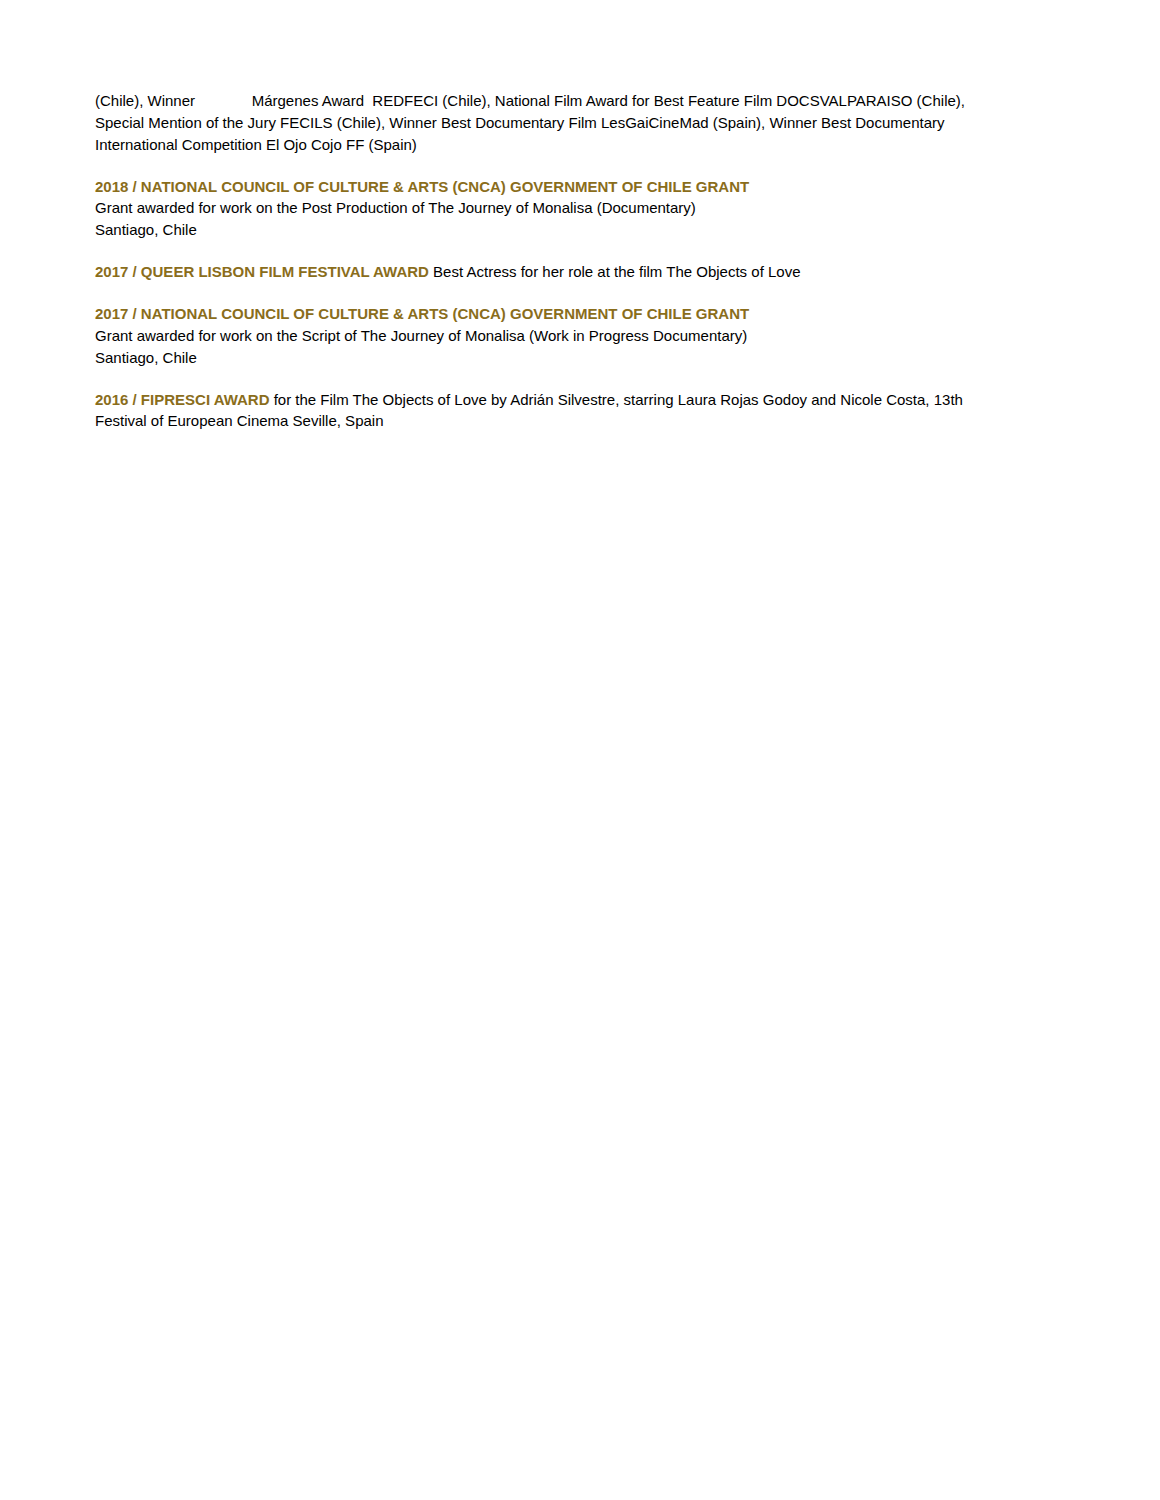(Chile), Winner Márgenes Award REDFECI (Chile), National Film Award for Best Feature Film DOCSVALPARAISO (Chile), Special Mention of the Jury FECILS (Chile), Winner Best Documentary Film LesGaiCineMad (Spain), Winner Best Documentary International Competition El Ojo Cojo FF (Spain)
2018 / NATIONAL COUNCIL OF CULTURE & ARTS (CNCA) GOVERNMENT OF CHILE GRANT
Grant awarded for work on the Post Production of The Journey of Monalisa (Documentary)
Santiago, Chile
2017 / QUEER LISBON FILM FESTIVAL AWARD Best Actress for her role at the film The Objects of Love
2017 / NATIONAL COUNCIL OF CULTURE & ARTS (CNCA) GOVERNMENT OF CHILE GRANT
Grant awarded for work on the Script of The Journey of Monalisa (Work in Progress Documentary)
Santiago, Chile
2016 / FIPRESCI AWARD for the Film The Objects of Love by Adrián Silvestre, starring Laura Rojas Godoy and Nicole Costa, 13th Festival of European Cinema Seville, Spain